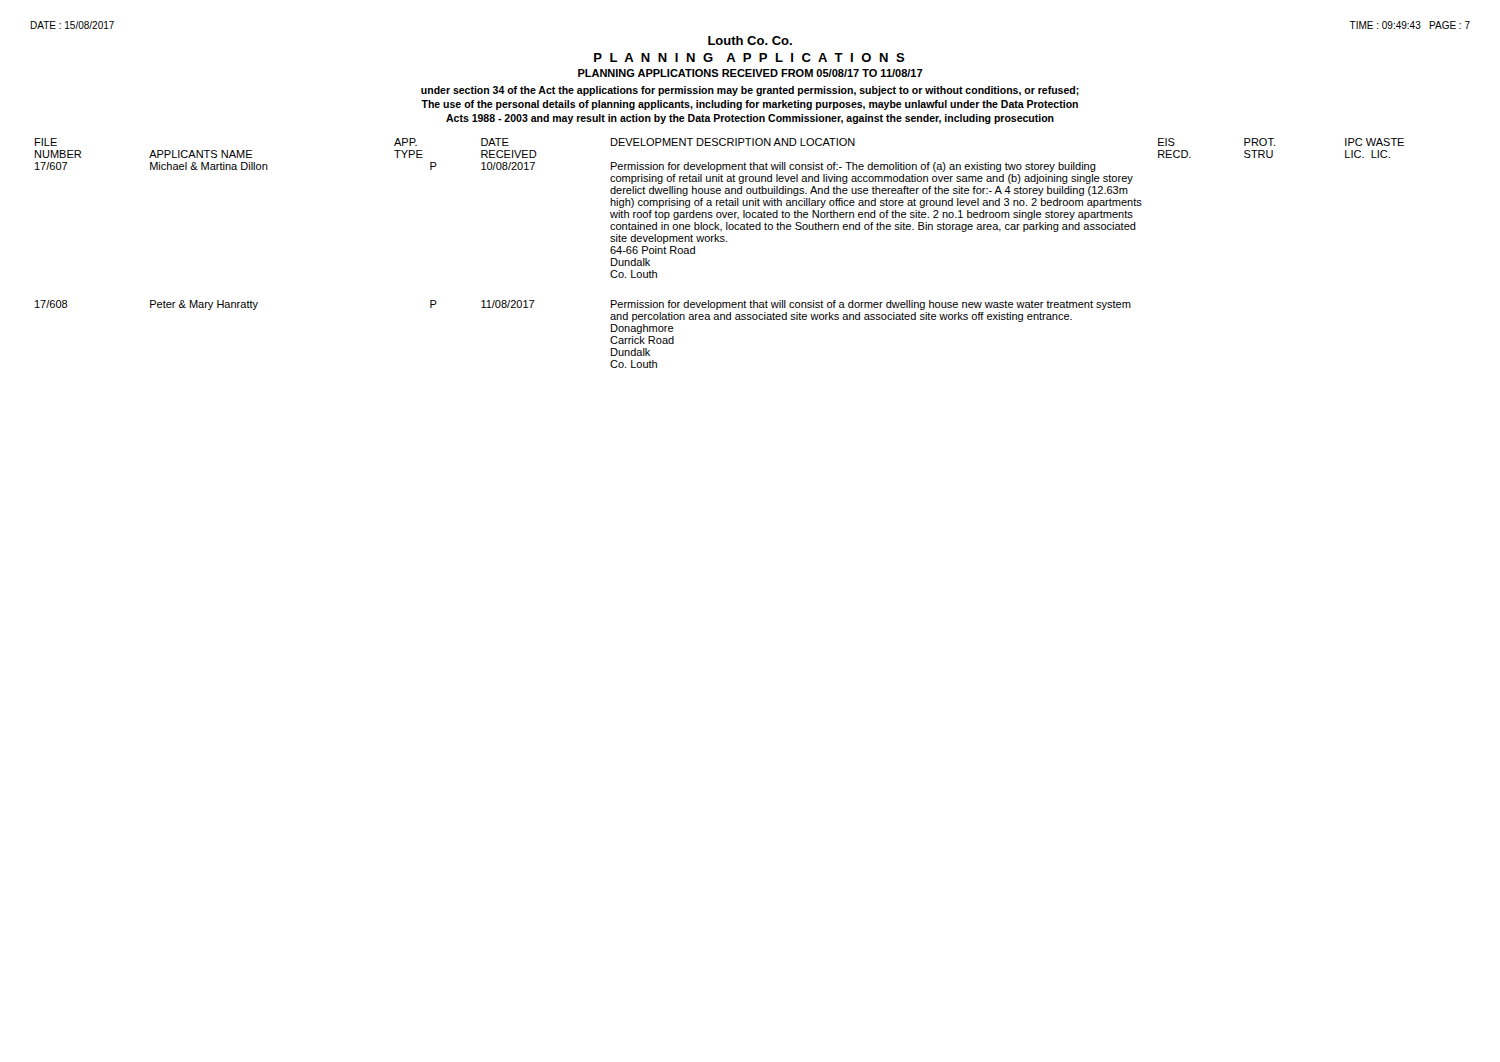DATE : 15/08/2017 TIME : 09:49:43 PAGE : 7
Louth Co. Co.
P L A N N I N G A P P L I C A T I O N S
PLANNING APPLICATIONS RECEIVED FROM 05/08/17 TO 11/08/17
under section 34 of the Act the applications for permission may be granted permission, subject to or without conditions, or refused;
The use of the personal details of planning applicants, including for marketing purposes, maybe unlawful under the Data Protection
Acts 1988 - 2003 and may result in action by the Data Protection Commissioner, against the sender, including prosecution
| FILE | | APP. | DATE | DEVELOPMENT DESCRIPTION AND LOCATION | EIS | PROT. | IPC WASTE |
| --- | --- | --- | --- | --- | --- | --- | --- |
| NUMBER | APPLICANTS NAME | TYPE | RECEIVED | | RECD. | STRU | LIC. LIC. |
| 17/607 | Michael & Martina Dillon | P | 10/08/2017 | Permission for development that will consist of:- The demolition of (a) an existing two storey building comprising of retail unit at ground level and living accommodation over same and (b) adjoining single storey derelict dwelling house and outbuildings. And the use thereafter of the site for:- A 4 storey building (12.63m high) comprising of a retail unit with ancillary office and store at ground level and 3 no. 2 bedroom apartments with roof top gardens over, located to the Northern end of the site. 2 no.1 bedroom single storey apartments contained in one block, located to the Southern end of the site. Bin storage area, car parking and associated site development works. 64-66 Point Road Dundalk Co. Louth | | | |
| 17/608 | Peter & Mary Hanratty | P | 11/08/2017 | Permission for development that will consist of a dormer dwelling house new waste water treatment system and percolation area and associated site works and associated site works off existing entrance. Donaghmore Carrick Road Dundalk Co. Louth | | | |